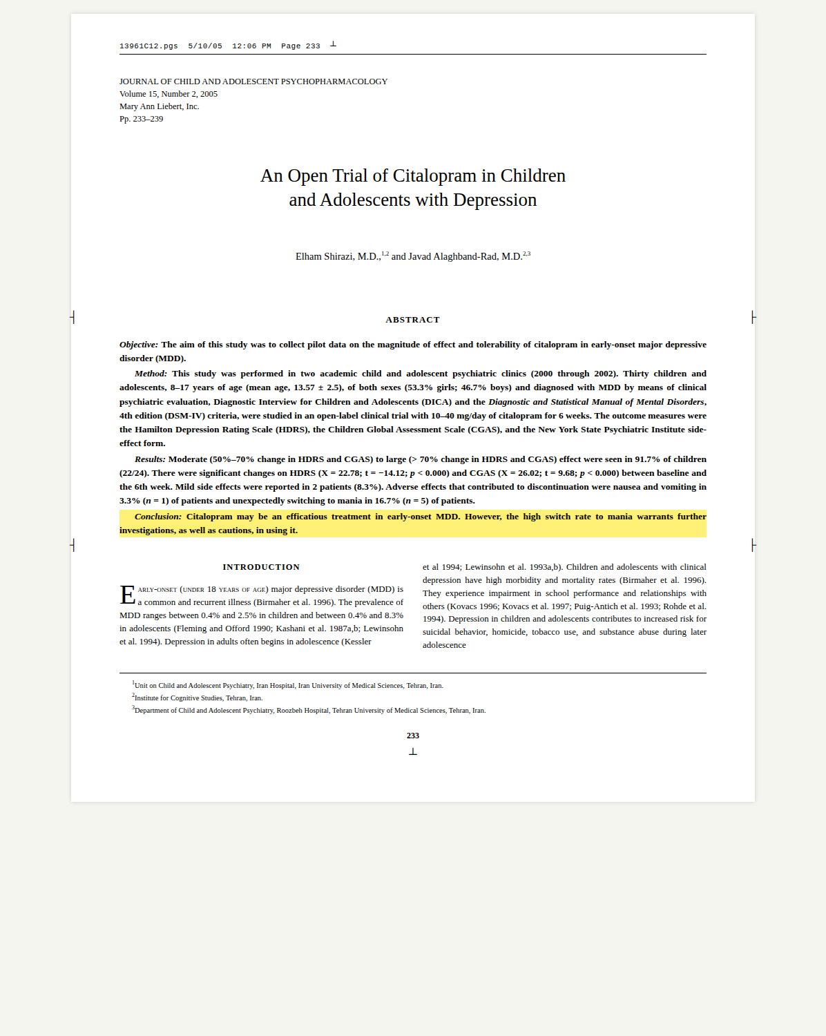13961C12.pgs 5/10/05 12:06 PM Page 233 ┴
JOURNAL OF CHILD AND ADOLESCENT PSYCHOPHARMACOLOGY
Volume 15, Number 2, 2005
Mary Ann Liebert, Inc.
Pp. 233–239
An Open Trial of Citalopram in Children
and Adolescents with Depression
Elham Shirazi, M.D.,1,2 and Javad Alaghband-Rad, M.D.2,3
ABSTRACT
Objective: The aim of this study was to collect pilot data on the magnitude of effect and tolerability of citalopram in early-onset major depressive disorder (MDD).
Method: This study was performed in two academic child and adolescent psychiatric clinics (2000 through 2002). Thirty children and adolescents, 8–17 years of age (mean age, 13.57 ± 2.5), of both sexes (53.3% girls; 46.7% boys) and diagnosed with MDD by means of clinical psychiatric evaluation, Diagnostic Interview for Children and Adolescents (DICA) and the Diagnostic and Statistical Manual of Mental Disorders, 4th edition (DSM-IV) criteria, were studied in an open-label clinical trial with 10–40 mg/day of citalopram for 6 weeks. The outcome measures were the Hamilton Depression Rating Scale (HDRS), the Children Global Assessment Scale (CGAS), and the New York State Psychiatric Institute side-effect form.
Results: Moderate (50%–70% change in HDRS and CGAS) to large (> 70% change in HDRS and CGAS) effect were seen in 91.7% of children (22/24). There were significant changes on HDRS (X = 22.78; t = −14.12; p < 0.000) and CGAS (X = 26.02; t = 9.68; p < 0.000) between baseline and the 6th week. Mild side effects were reported in 2 patients (8.3%). Adverse effects that contributed to discontinuation were nausea and vomiting in 3.3% (n = 1) of patients and unexpectedly switching to mania in 16.7% (n = 5) of patients.
Conclusion: Citalopram may be an efficatious treatment in early-onset MDD. However, the high switch rate to mania warrants further investigations, as well as cautions, in using it.
INTRODUCTION
Early-onset (under 18 years of age) major depressive disorder (MDD) is a common and recurrent illness (Birmaher et al. 1996). The prevalence of MDD ranges between 0.4% and 2.5% in children and between 0.4% and 8.3% in adolescents (Fleming and Offord 1990; Kashani et al. 1987a,b; Lewinsohn et al. 1994). Depression in adults often begins in adolescence (Kessler
et al 1994; Lewinsohn et al. 1993a,b). Children and adolescents with clinical depression have high morbidity and mortality rates (Birmaher et al. 1996). They experience impairment in school performance and relationships with others (Kovacs 1996; Kovacs et al. 1997; Puig-Antich et al. 1993; Rohde et al. 1994). Depression in children and adolescents contributes to increased risk for suicidal behavior, homicide, tobacco use, and substance abuse during later adolescence
1Unit on Child and Adolescent Psychiatry, Iran Hospital, Iran University of Medical Sciences, Tehran, Iran.
2Institute for Cognitive Studies, Tehran, Iran.
3Department of Child and Adolescent Psychiatry, Roozbeh Hospital, Tehran University of Medical Sciences, Tehran, Iran.
233
┴
┤
┤
├
├